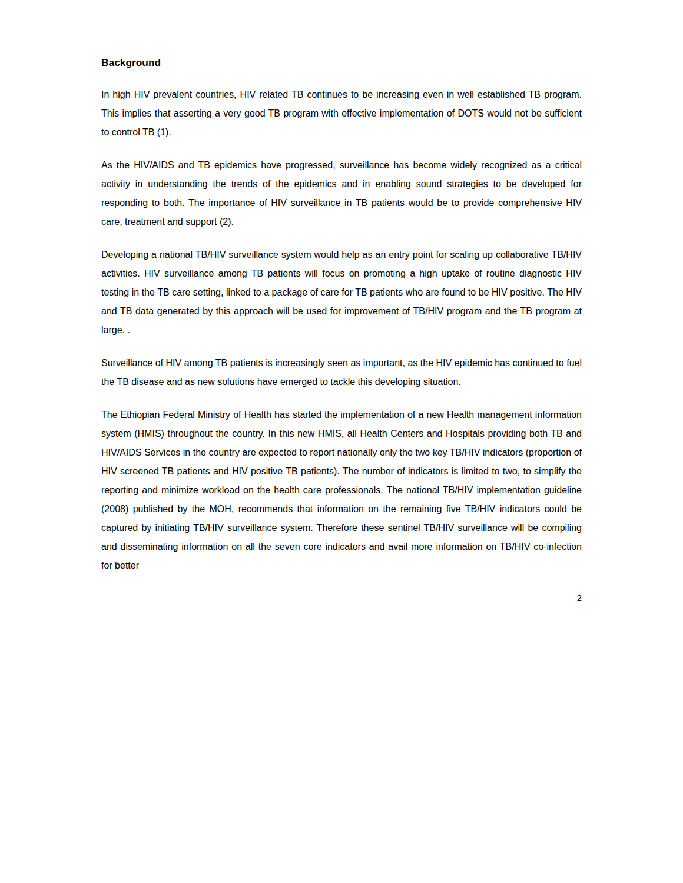Background
In high HIV prevalent countries, HIV related TB continues to be increasing even in well established TB program. This implies that asserting a very good TB program with effective implementation of DOTS would not be sufficient to control TB (1).
As the HIV/AIDS and TB epidemics have progressed, surveillance has become widely recognized as a critical activity in understanding the trends of the epidemics and in enabling sound strategies to be developed for responding to both. The importance of HIV surveillance in TB patients would be to provide comprehensive HIV care, treatment and support (2).
Developing a national TB/HIV surveillance system would help as an entry point for scaling up collaborative TB/HIV activities. HIV surveillance among TB patients will focus on promoting a high uptake of routine diagnostic HIV testing in the TB care setting, linked to a package of care for TB patients who are found to be HIV positive. The HIV and TB data generated by this approach will be used for improvement of TB/HIV program and the TB program at large. .
Surveillance of HIV among TB patients is increasingly seen as important, as the HIV epidemic has continued to fuel the TB disease and as new solutions have emerged to tackle this developing situation.
The Ethiopian Federal Ministry of Health has started the implementation of a new Health management information system (HMIS) throughout the country. In this new HMIS, all Health Centers and Hospitals providing both TB and HIV/AIDS Services in the country are expected to report nationally only the two key TB/HIV indicators (proportion of HIV screened TB patients and HIV positive TB patients). The number of indicators is limited to two, to simplify the reporting and minimize workload on the health care professionals. The national TB/HIV implementation guideline (2008) published by the MOH, recommends that information on the remaining five TB/HIV indicators could be captured by initiating TB/HIV surveillance system. Therefore these sentinel TB/HIV surveillance will be compiling and disseminating information on all the seven core indicators and avail more information on TB/HIV co-infection for better
2